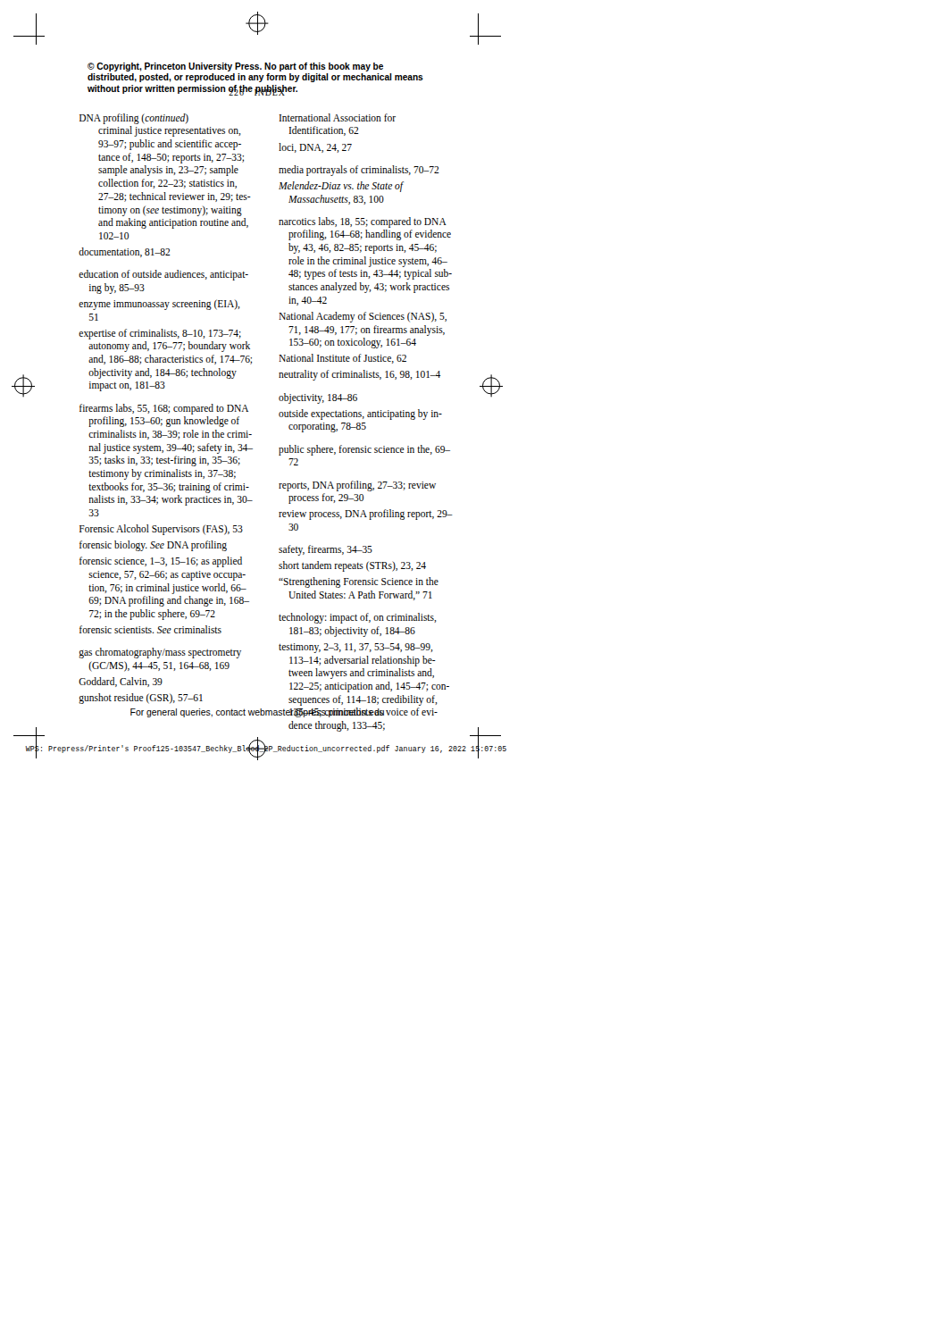© Copyright, Princeton University Press. No part of this book may be distributed, posted, or reproduced in any form by digital or mechanical means without prior written permission of the publisher.
226 INDEX
DNA profiling (continued) criminal justice representatives on, 93–97; public and scientific acceptance of, 148–50; reports in, 27–33; sample analysis in, 23–27; sample collection for, 22–23; statistics in, 27–28; technical reviewer in, 29; testimony on (see testimony); waiting and making anticipation routine and, 102–10
documentation, 81–82
education of outside audiences, anticipating by, 85–93
enzyme immunoassay screening (EIA), 51
expertise of criminalists, 8–10, 173–74; autonomy and, 176–77; boundary work and, 186–88; characteristics of, 174–76; objectivity and, 184–86; technology impact on, 181–83
firearms labs, 55, 168; compared to DNA profiling, 153–60; gun knowledge of criminalists in, 38–39; role in the criminal justice system, 39–40; safety in, 34–35; tasks in, 33; test-firing in, 35–36; testimony by criminalists in, 37–38; textbooks for, 35–36; training of criminalists in, 33–34; work practices in, 30–33
Forensic Alcohol Supervisors (FAS), 53
forensic biology. See DNA profiling
forensic science, 1–3, 15–16; as applied science, 57, 62–66; as captive occupation, 76; in criminal justice world, 66–69; DNA profiling and change in, 168–72; in the public sphere, 69–72
forensic scientists. See criminalists
gas chromatography/mass spectrometry (GC/MS), 44–45, 51, 164–68, 169
Goddard, Calvin, 39
gunshot residue (GSR), 57–61
International Association for Identification, 62
loci, DNA, 24, 27
media portrayals of criminalists, 70–72
Melendez-Diaz vs. the State of Massachusetts, 83, 100
narcotics labs, 18, 55; compared to DNA profiling, 164–68; handling of evidence by, 43, 46, 82–85; reports in, 45–46; role in the criminal justice system, 46–48; types of tests in, 43–44; typical substances analyzed by, 43; work practices in, 40–42
National Academy of Sciences (NAS), 5, 71, 148–49, 177; on firearms analysis, 153–60; on toxicology, 161–64
National Institute of Justice, 62
neutrality of criminalists, 16, 98, 101–4
objectivity, 184–86
outside expectations, anticipating by incorporating, 78–85
public sphere, forensic science in the, 69–72
reports, DNA profiling, 27–33; review process for, 29–30
review process, DNA profiling report, 29–30
safety, firearms, 34–35
short tandem repeats (STRs), 23, 24
“Strengthening Forensic Science in the United States: A Path Forward,” 71
technology: impact of, on criminalists, 181–83; objectivity of, 184–86
testimony, 2–3, 11, 37, 53–54, 98–99, 113–14; adversarial relationship between lawyers and criminalists and, 122–25; anticipation and, 145–47; consequences of, 114–18; credibility of, 135–45; criminalists as voice of evidence through, 133–45;
For general queries, contact webmaster@press.princeton.edu
WPS: Prepress/Printer's Proof 125-103547_Bechky_Blood_2P_Reduction_uncorrected.pdf January 16, 2022 15:07:05